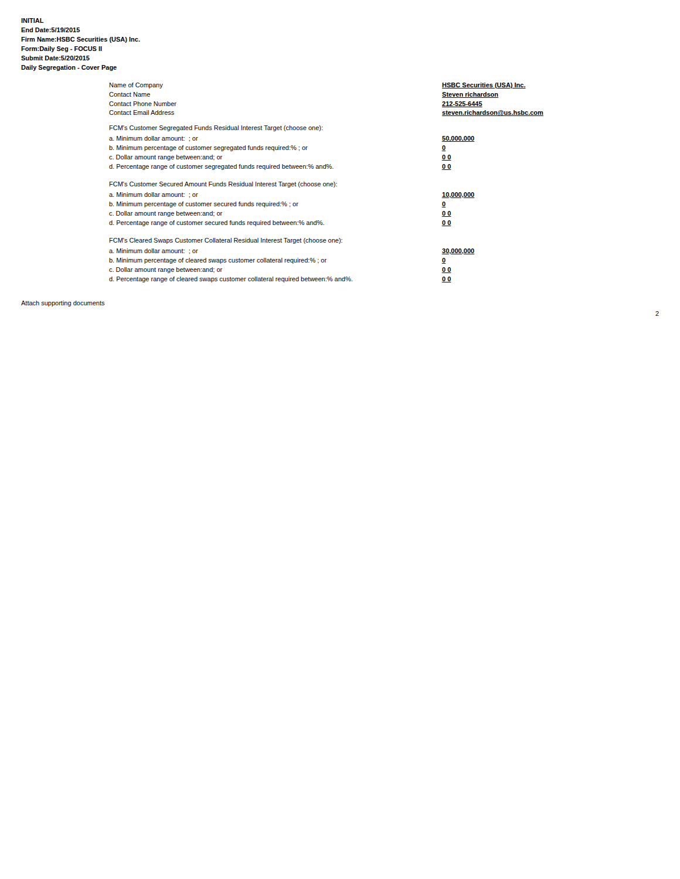INITIAL
End Date:5/19/2015
Firm Name:HSBC Securities (USA) Inc.
Form:Daily Seg - FOCUS II
Submit Date:5/20/2015
Daily Segregation - Cover Page
| Name of Company | HSBC Securities (USA) Inc. |
| Contact Name | Steven richardson |
| Contact Phone Number | 212-525-6445 |
| Contact Email Address | steven.richardson@us.hsbc.com |
FCM's Customer Segregated Funds Residual Interest Target (choose one):
| a. Minimum dollar amount: ; or | 50,000,000 |
| b. Minimum percentage of customer segregated funds required:% ; or | 0 |
| c. Dollar amount range between:and; or | 0 0 |
| d. Percentage range of customer segregated funds required between:% and%. | 0 0 |
FCM's Customer Secured Amount Funds Residual Interest Target (choose one):
| a. Minimum dollar amount: ; or | 10,000,000 |
| b. Minimum percentage of customer secured funds required:% ; or | 0 |
| c. Dollar amount range between:and; or | 0 0 |
| d. Percentage range of customer secured funds required between:% and%. | 0 0 |
FCM's Cleared Swaps Customer Collateral Residual Interest Target (choose one):
| a. Minimum dollar amount: ; or | 30,000,000 |
| b. Minimum percentage of cleared swaps customer collateral required:% ; or | 0 |
| c. Dollar amount range between:and; or | 0 0 |
| d. Percentage range of cleared swaps customer collateral required between:% and%. | 0 0 |
Attach supporting documents
2